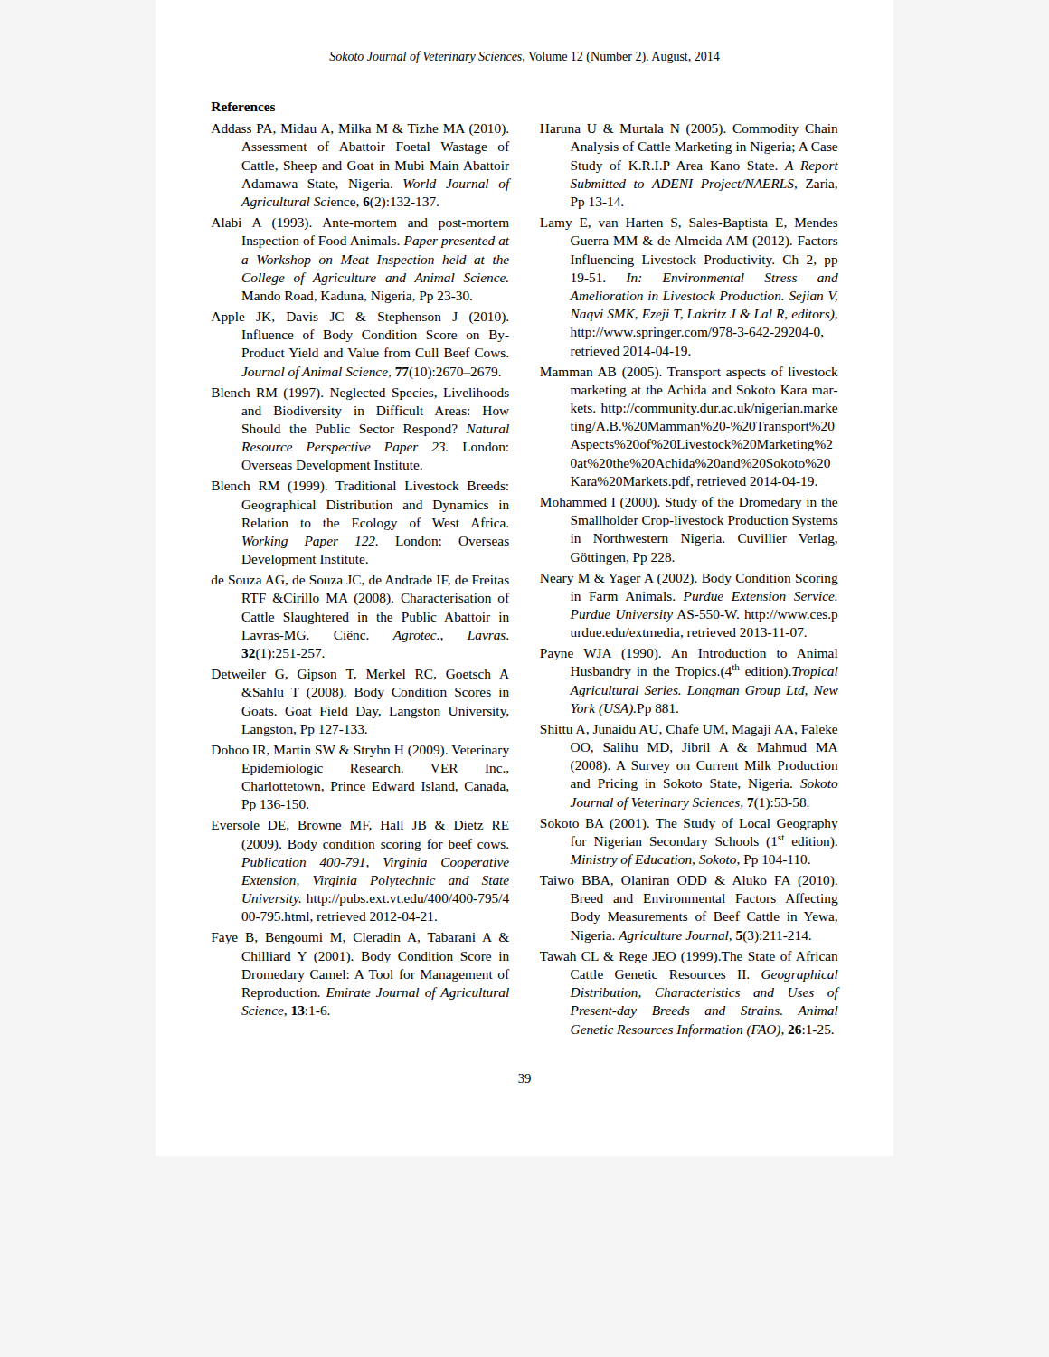Sokoto Journal of Veterinary Sciences, Volume 12 (Number 2). August, 2014
References
Addass PA, Midau A, Milka M & Tizhe MA (2010). Assessment of Abattoir Foetal Wastage of Cattle, Sheep and Goat in Mubi Main Abattoir Adamawa State, Nigeria. World Journal of Agricultural Science, 6(2):132-137.
Alabi A (1993). Ante-mortem and post-mortem Inspection of Food Animals. Paper presented at a Workshop on Meat Inspection held at the College of Agriculture and Animal Science. Mando Road, Kaduna, Nigeria, Pp 23-30.
Apple JK, Davis JC & Stephenson J (2010). Influence of Body Condition Score on By-Product Yield and Value from Cull Beef Cows. Journal of Animal Science, 77(10):2670–2679.
Blench RM (1997). Neglected Species, Livelihoods and Biodiversity in Difficult Areas: How Should the Public Sector Respond? Natural Resource Perspective Paper 23. London: Overseas Development Institute.
Blench RM (1999). Traditional Livestock Breeds: Geographical Distribution and Dynamics in Relation to the Ecology of West Africa. Working Paper 122. London: Overseas Development Institute.
de Souza AG, de Souza JC, de Andrade IF, de Freitas RTF &Cirillo MA (2008). Characterisation of Cattle Slaughtered in the Public Abattoir in Lavras-MG. Ciênc. Agrotec., Lavras. 32(1):251-257.
Detweiler G, Gipson T, Merkel RC, Goetsch A &Sahlu T (2008). Body Condition Scores in Goats. Goat Field Day, Langston University, Langston, Pp 127-133.
Dohoo IR, Martin SW & Stryhn H (2009). Veterinary Epidemiologic Research. VER Inc., Charlottetown, Prince Edward Island, Canada, Pp 136-150.
Eversole DE, Browne MF, Hall JB & Dietz RE (2009). Body condition scoring for beef cows. Publication 400-791, Virginia Cooperative Extension, Virginia Polytechnic and State University. http://pubs.ext.vt.edu/400/400-795/400-795.html, retrieved 2012-04-21.
Faye B, Bengoumi M, Cleradin A, Tabarani A & Chilliard Y (2001). Body Condition Score in Dromedary Camel: A Tool for Management of Reproduction. Emirate Journal of Agricultural Science, 13:1-6.
Haruna U & Murtala N (2005). Commodity Chain Analysis of Cattle Marketing in Nigeria; A Case Study of K.R.I.P Area Kano State. A Report Submitted to ADENI Project/NAERLS, Zaria, Pp 13-14.
Lamy E, van Harten S, Sales-Baptista E, Mendes Guerra MM & de Almeida AM (2012). Factors Influencing Livestock Productivity. Ch 2, pp 19-51. In: Environmental Stress and Amelioration in Livestock Production. Sejian V, Naqvi SMK, Ezeji T, Lakritz J & Lal R, editors), http://www.springer.com/978-3-642-29204-0, retrieved 2014-04-19.
Mamman AB (2005). Transport aspects of livestock marketing at the Achida and Sokoto Kara markets. http://community.dur.ac.uk/nigerian.marketing/A.B.%20Mamman%20-%20Transport%20Aspects%20of%20Livestock%20Marketing%20at%20the%20Achida%20and%20Sokoto%20Kara%20Markets.pdf, retrieved 2014-04-19.
Mohammed I (2000). Study of the Dromedary in the Smallholder Crop-livestock Production Systems in Northwestern Nigeria. Cuvillier Verlag, Göttingen, Pp 228.
Neary M & Yager A (2002). Body Condition Scoring in Farm Animals. Purdue Extension Service. Purdue University AS-550-W. http://www.ces.purdue.edu/extmedia, retrieved 2013-11-07.
Payne WJA (1990). An Introduction to Animal Husbandry in the Tropics.(4th edition).Tropical Agricultural Series. Longman Group Ltd, New York (USA). Pp 881.
Shittu A, Junaidu AU, Chafe UM, Magaji AA, Faleke OO, Salihu MD, Jibril A & Mahmud MA (2008). A Survey on Current Milk Production and Pricing in Sokoto State, Nigeria. Sokoto Journal of Veterinary Sciences, 7(1):53-58.
Sokoto BA (2001). The Study of Local Geography for Nigerian Secondary Schools (1st edition). Ministry of Education, Sokoto, Pp 104-110.
Taiwo BBA, Olaniran ODD & Aluko FA (2010). Breed and Environmental Factors Affecting Body Measurements of Beef Cattle in Yewa, Nigeria. Agriculture Journal, 5(3):211-214.
Tawah CL & Rege JEO (1999).The State of African Cattle Genetic Resources II. Geographical Distribution, Characteristics and Uses of Present-day Breeds and Strains. Animal Genetic Resources Information (FAO), 26:1-25.
39